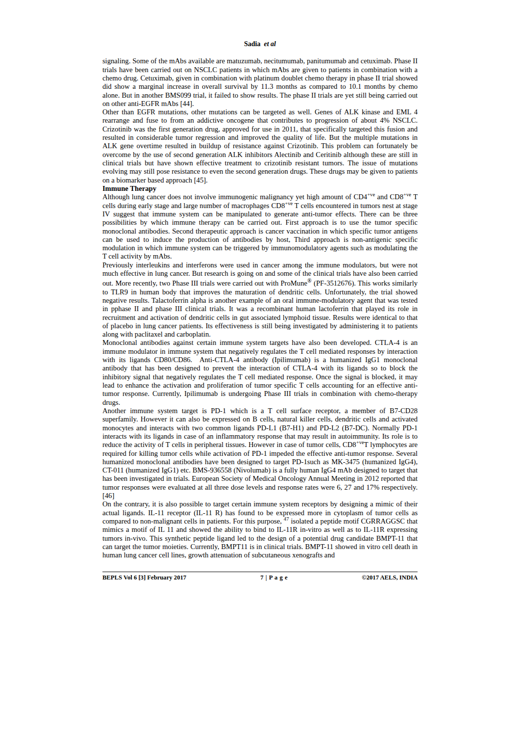Sadia et al
signaling. Some of the mAbs available are matuzumab, necitumumab, panitumumab and cetuximab. Phase II trials have been carried out on NSCLC patients in which mAbs are given to patients in combination with a chemo drug. Cetuximab, given in combination with platinum doublet chemo therapy in phase II trial showed did show a marginal increase in overall survival by 11.3 months as compared to 10.1 months by chemo alone. But in another BMS099 trial, it failed to show results. The phase II trials are yet still being carried out on other anti-EGFR mAbs [44].
Other than EGFR mutations, other mutations can be targeted as well. Genes of ALK kinase and EML 4 rearrange and fuse to from an addictive oncogene that contributes to progression of about 4% NSCLC. Crizotinib was the first generation drug, approved for use in 2011, that specifically targeted this fusion and resulted in considerable tumor regression and improved the quality of life. But the multiple mutations in ALK gene overtime resulted in buildup of resistance against Crizotinib. This problem can fortunately be overcome by the use of second generation ALK inhibitors Alectinib and Ceritinib although these are still in clinical trials but have shown effective treatment to crizotinib resistant tumors. The issue of mutations evolving may still pose resistance to even the second generation drugs. These drugs may be given to patients on a biomarker based approach [45].
Immune Therapy
Although lung cancer does not involve immunogenic malignancy yet high amount of CD4+ve and CD8+ve T cells during early stage and large number of macrophages CD8+ve T cells encountered in tumors nest at stage IV suggest that immune system can be manipulated to generate anti-tumor effects. There can be three possibilities by which immune therapy can be carried out. First approach is to use the tumor specific monoclonal antibodies. Second therapeutic approach is cancer vaccination in which specific tumor antigens can be used to induce the production of antibodies by host, Third approach is non-antigenic specific modulation in which immune system can be triggered by immunomodulatory agents such as modulating the T cell activity by mAbs.
Previously interleukins and interferons were used in cancer among the immune modulators, but were not much effective in lung cancer. But research is going on and some of the clinical trials have also been carried out. More recently, two Phase III trials were carried out with ProMune® (PF-3512676). This works similarly to TLR9 in human body that improves the maturation of dendritic cells. Unfortunately, the trial showed negative results. Talactoferrin alpha is another example of an oral immune-modulatory agent that was tested in pphase II and phase III clinical trials. It was a recombinant human lactoferrin that played its role in recruitment and activation of dendritic cells in gut associated lymphoid tissue. Results were identical to that of placebo in lung cancer patients. Its effectiveness is still being investigated by administering it to patients along with paclitaxel and carboplatin.
Monoclonal antibodies against certain immune system targets have also been developed. CTLA-4 is an immune modulator in immune system that negatively regulates the T cell mediated responses by interaction with its ligands CD80/CD86. Anti-CTLA-4 antibody (Ipilimumab) is a humanized IgG1 monoclonal antibody that has been designed to prevent the interaction of CTLA-4 with its ligands so to block the inhibitory signal that negatively regulates the T cell mediated response. Once the signal is blocked, it may lead to enhance the activation and proliferation of tumor specific T cells accounting for an effective anti-tumor response. Currently, Ipilimumab is undergoing Phase III trials in combination with chemo-therapy drugs.
Another immune system target is PD-1 which is a T cell surface receptor, a member of B7-CD28 superfamily. However it can also be expressed on B cells, natural killer cells, dendritic cells and activated monocytes and interacts with two common ligands PD-L1 (B7-H1) and PD-L2 (B7-DC). Normally PD-1 interacts with its ligands in case of an inflammatory response that may result in autoimmunity. Its role is to reduce the activity of T cells in peripheral tissues. However in case of tumor cells, CD8+veT lymphocytes are required for killing tumor cells while activation of PD-1 impeded the effective anti-tumor response. Several humanized monoclonal antibodies have been designed to target PD-1such as MK-3475 (humanized IgG4), CT-011 (humanized IgG1) etc. BMS-936558 (Nivolumab) is a fully human IgG4 mAb designed to target that has been investigated in trials. European Society of Medical Oncology Annual Meeting in 2012 reported that tumor responses were evaluated at all three dose levels and response rates were 6, 27 and 17% respectively. [46]
On the contrary, it is also possible to target certain immune system receptors by designing a mimic of their actual ligands. IL-11 receptor (IL-11 R) has found to be expressed more in cytoplasm of tumor cells as compared to non-malignant cells in patients. For this purpose, 47 isolated a peptide motif CGRRAGGSC that mimics a motif of IL 11 and showed the ability to bind to IL-11R in-vitro as well as to IL-11R expressing tumors in-vivo. This synthetic peptide ligand led to the design of a potential drug candidate BMPT-11 that can target the tumor moieties. Currently, BMPT11 is in clinical trials. BMPT-11 showed in vitro cell death in human lung cancer cell lines, growth attenuation of subcutaneous xenografts and
BEPLS Vol 6 [3] February 2017
7 | P a g e
©2017 AELS, INDIA